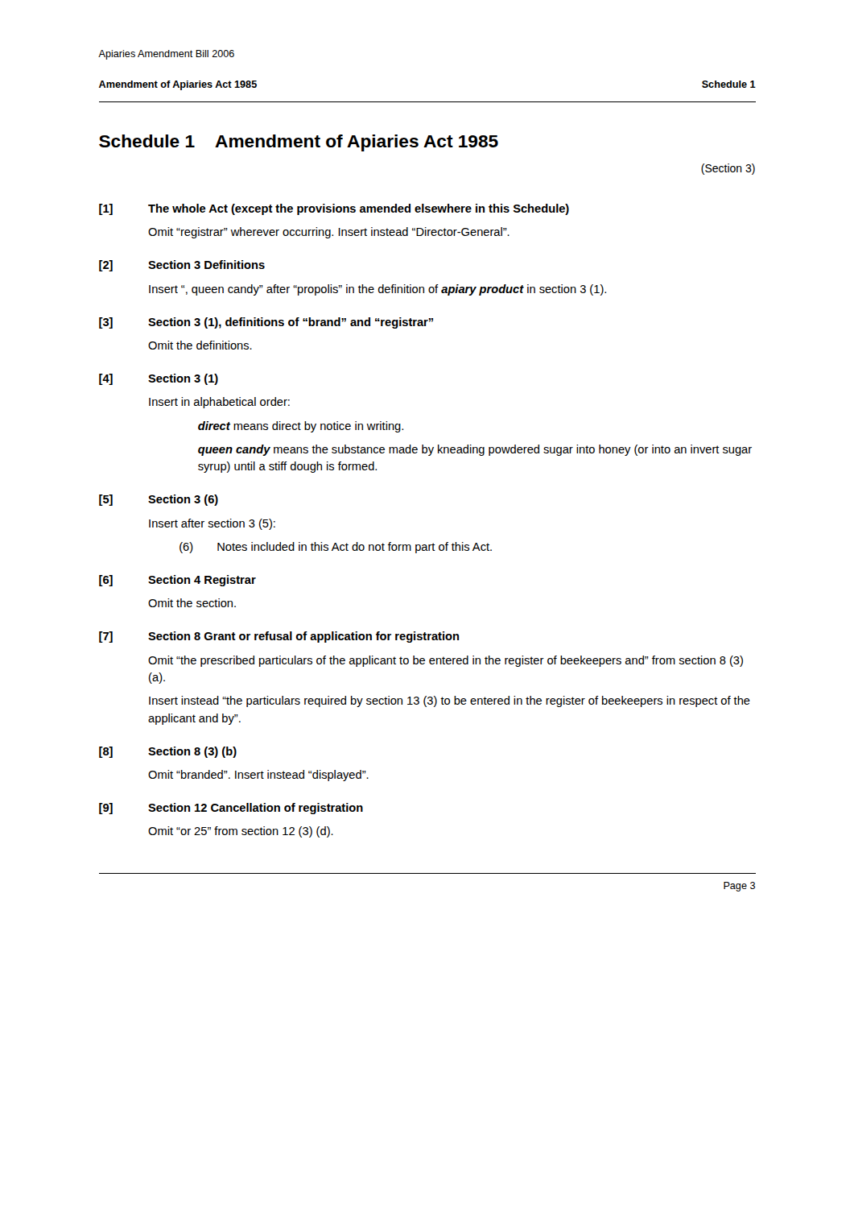Apiaries Amendment Bill 2006
Amendment of Apiaries Act 1985 Schedule 1
Schedule 1 Amendment of Apiaries Act 1985
(Section 3)
[1]
The whole Act (except the provisions amended elsewhere in this Schedule)
Omit “registrar” wherever occurring. Insert instead “Director-General”.
[2]
Section 3 Definitions
Insert “, queen candy” after “propolis” in the definition of apiary product in section 3 (1).
[3]
Section 3 (1), definitions of “brand” and “registrar”
Omit the definitions.
[4]
Section 3 (1)
Insert in alphabetical order:
direct means direct by notice in writing.
queen candy means the substance made by kneading powdered sugar into honey (or into an invert sugar syrup) until a stiff dough is formed.
[5]
Section 3 (6)
Insert after section 3 (5):
(6) Notes included in this Act do not form part of this Act.
[6]
Section 4 Registrar
Omit the section.
[7]
Section 8 Grant or refusal of application for registration
Omit “the prescribed particulars of the applicant to be entered in the register of beekeepers and” from section 8 (3) (a).
Insert instead “the particulars required by section 13 (3) to be entered in the register of beekeepers in respect of the applicant and by”.
[8]
Section 8 (3) (b)
Omit “branded”. Insert instead “displayed”.
[9]
Section 12 Cancellation of registration
Omit “or 25” from section 12 (3) (d).
Page 3